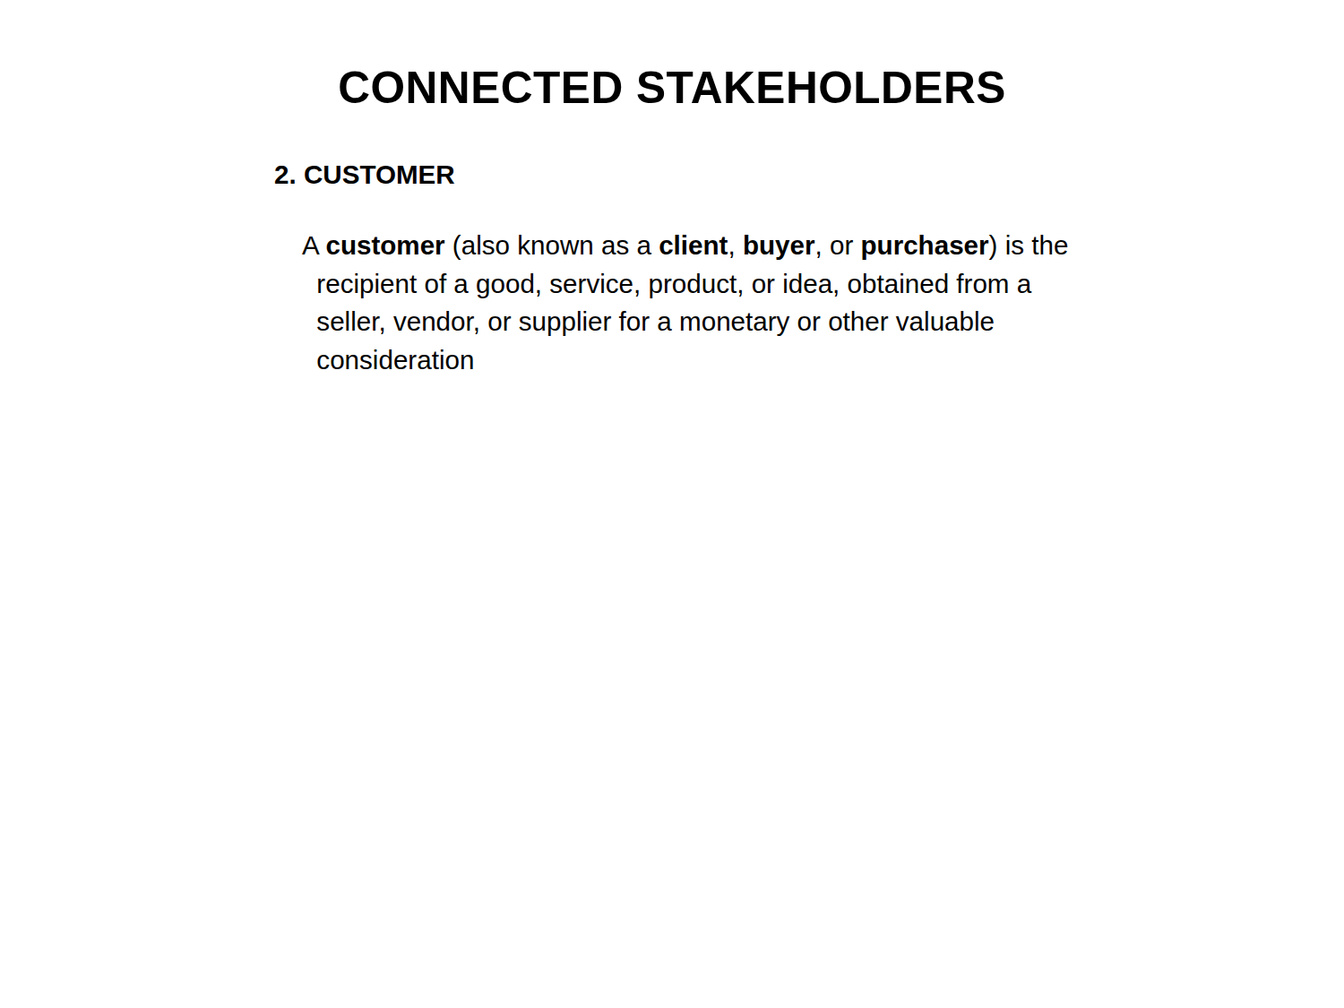CONNECTED STAKEHOLDERS
2. CUSTOMER
A customer (also known as a client, buyer, or purchaser) is the recipient of a good, service, product, or idea, obtained from a seller, vendor, or supplier for a monetary or other valuable consideration